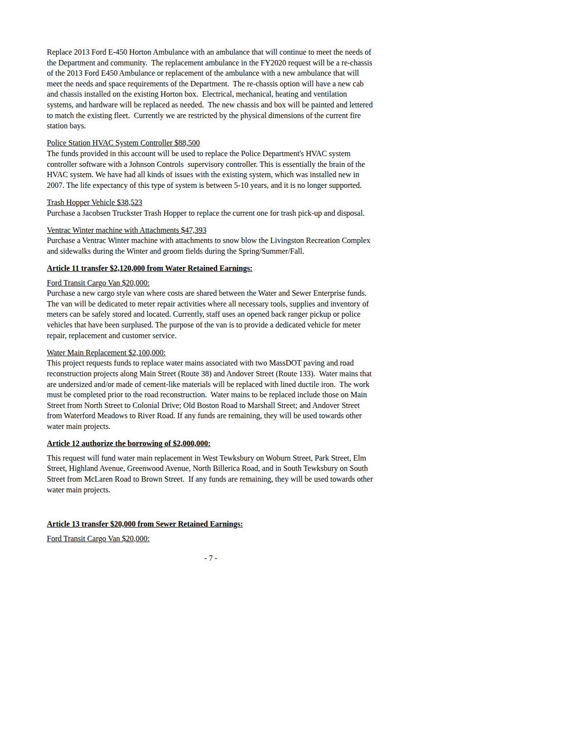Replace 2013 Ford E-450 Horton Ambulance with an ambulance that will continue to meet the needs of the Department and community. The replacement ambulance in the FY2020 request will be a re-chassis of the 2013 Ford E450 Ambulance or replacement of the ambulance with a new ambulance that will meet the needs and space requirements of the Department. The re-chassis option will have a new cab and chassis installed on the existing Horton box. Electrical, mechanical, heating and ventilation systems, and hardware will be replaced as needed. The new chassis and box will be painted and lettered to match the existing fleet. Currently we are restricted by the physical dimensions of the current fire station bays.
Police Station HVAC System Controller $88,500
The funds provided in this account will be used to replace the Police Department's HVAC system controller software with a Johnson Controls supervisory controller. This is essentially the brain of the HVAC system. We have had all kinds of issues with the existing system, which was installed new in 2007. The life expectancy of this type of system is between 5-10 years, and it is no longer supported.
Trash Hopper Vehicle $38,523
Purchase a Jacobsen Truckster Trash Hopper to replace the current one for trash pick-up and disposal.
Ventrac Winter machine with Attachments $47,393
Purchase a Ventrac Winter machine with attachments to snow blow the Livingston Recreation Complex and sidewalks during the Winter and groom fields during the Spring/Summer/Fall.
Article 11 transfer $2,120,000 from Water Retained Earnings:
Ford Transit Cargo Van $20,000:
Purchase a new cargo style van where costs are shared between the Water and Sewer Enterprise funds. The van will be dedicated to meter repair activities where all necessary tools, supplies and inventory of meters can be safely stored and located. Currently, staff uses an opened back ranger pickup or police vehicles that have been surplused. The purpose of the van is to provide a dedicated vehicle for meter repair, replacement and customer service.
Water Main Replacement $2,100,000:
This project requests funds to replace water mains associated with two MassDOT paving and road reconstruction projects along Main Street (Route 38) and Andover Street (Route 133). Water mains that are undersized and/or made of cement-like materials will be replaced with lined ductile iron. The work must be completed prior to the road reconstruction. Water mains to be replaced include those on Main Street from North Street to Colonial Drive; Old Boston Road to Marshall Street; and Andover Street from Waterford Meadows to River Road. If any funds are remaining, they will be used towards other water main projects.
Article 12 authorize the borrowing of $2,000,000:
This request will fund water main replacement in West Tewksbury on Woburn Street, Park Street, Elm Street, Highland Avenue, Greenwood Avenue, North Billerica Road, and in South Tewksbury on South Street from McLaren Road to Brown Street. If any funds are remaining, they will be used towards other water main projects.
Article 13 transfer $20,000 from Sewer Retained Earnings:
Ford Transit Cargo Van $20,000:
- 7 -